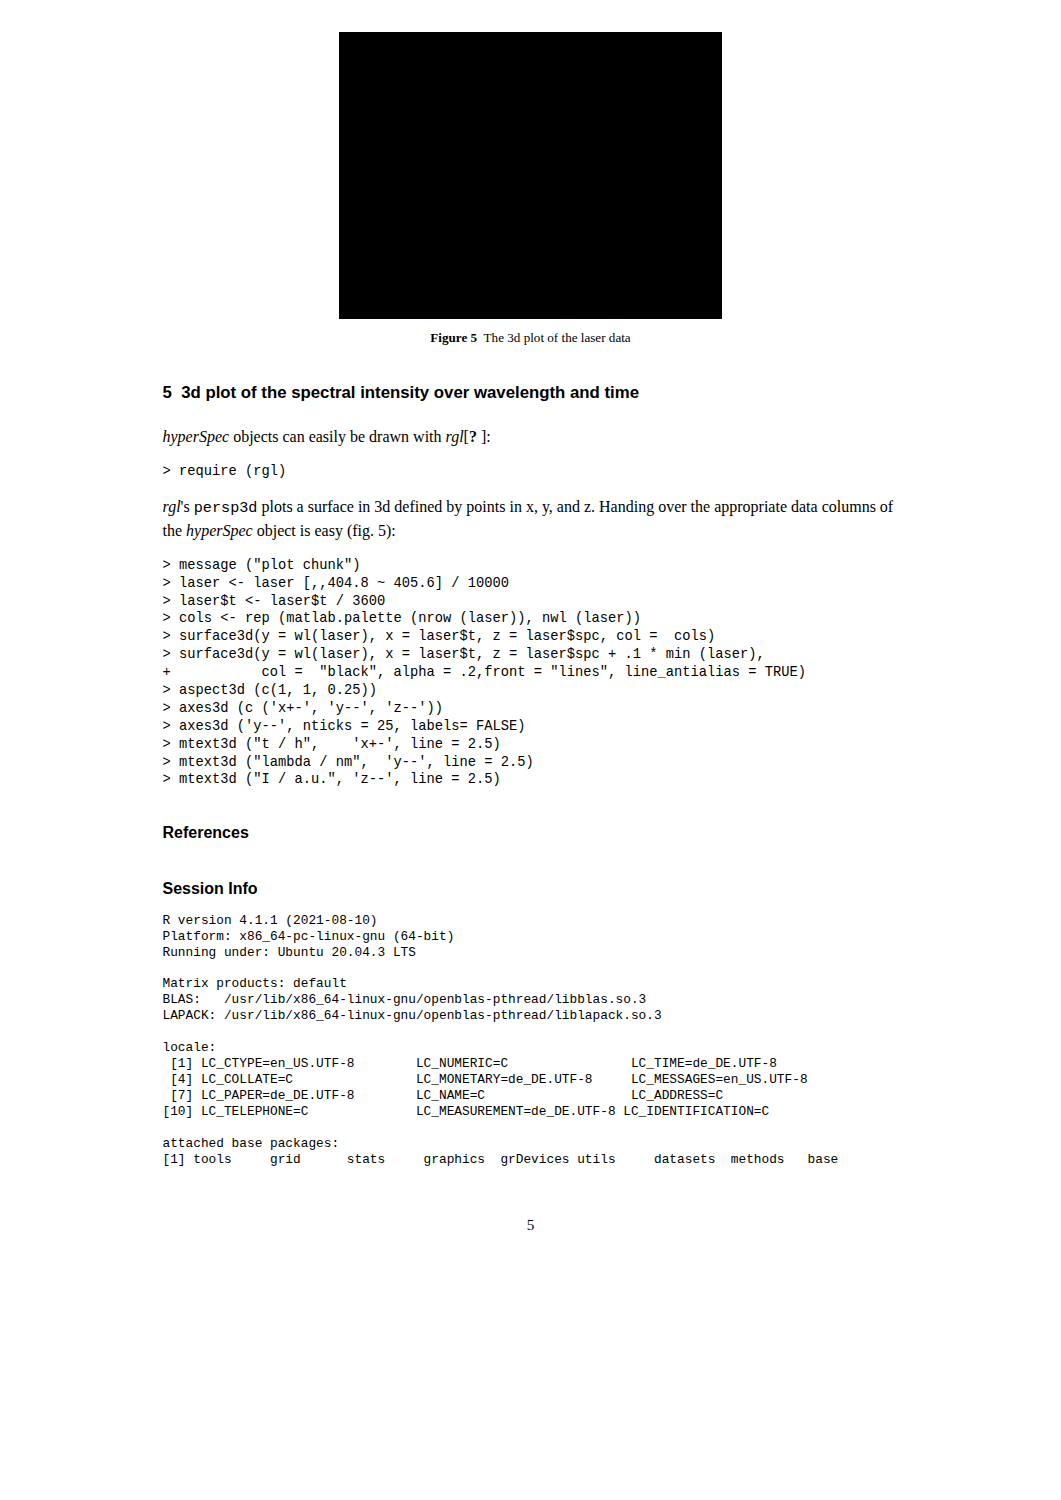Figure 5 The 3d plot of the laser data
5 3d plot of the spectral intensity over wavelength and time
hyperSpec objects can easily be drawn with rgl[? ]:
> require (rgl)
rgl's persp3d plots a surface in 3d defined by points in x, y, and z. Handing over the appropriate data columns of the hyperSpec object is easy (fig. 5):
> message ("plot chunk")
> laser <- laser [,,404.8 ~ 405.6] / 10000
> laser$t <- laser$t / 3600
> cols <- rep (matlab.palette (nrow (laser)), nwl (laser))
> surface3d(y = wl(laser), x = laser$t, z = laser$spc, col =  cols)
> surface3d(y = wl(laser), x = laser$t, z = laser$spc + .1 * min (laser),
+           col =  "black", alpha = .2,front = "lines", line_antialias = TRUE)
> aspect3d (c(1, 1, 0.25))
> axes3d (c ('x+-', 'y--', 'z--'))
> axes3d ('y--', nticks = 25, labels= FALSE)
> mtext3d ("t / h",    'x+-', line = 2.5)
> mtext3d ("lambda / nm",  'y--', line = 2.5)
> mtext3d ("I / a.u.", 'z--', line = 2.5)
References
Session Info
R version 4.1.1 (2021-08-10)
Platform: x86_64-pc-linux-gnu (64-bit)
Running under: Ubuntu 20.04.3 LTS

Matrix products: default
BLAS:   /usr/lib/x86_64-linux-gnu/openblas-pthread/libblas.so.3
LAPACK: /usr/lib/x86_64-linux-gnu/openblas-pthread/liblapack.so.3

locale:
 [1] LC_CTYPE=en_US.UTF-8        LC_NUMERIC=C                LC_TIME=de_DE.UTF-8
 [4] LC_COLLATE=C                LC_MONETARY=de_DE.UTF-8     LC_MESSAGES=en_US.UTF-8
 [7] LC_PAPER=de_DE.UTF-8        LC_NAME=C                   LC_ADDRESS=C
[10] LC_TELEPHONE=C              LC_MEASUREMENT=de_DE.UTF-8 LC_IDENTIFICATION=C

attached base packages:
[1] tools     grid      stats     graphics  grDevices utils     datasets  methods   base
5